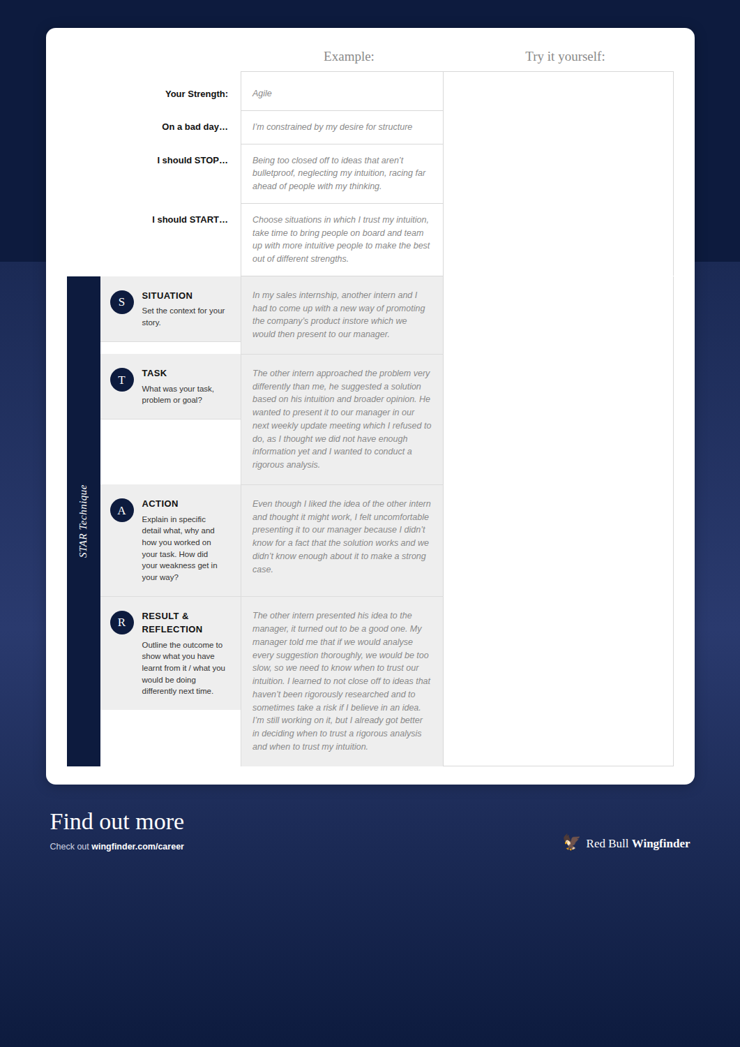Example:
Try it yourself:
| Your Strength: | Agile | |
| On a bad day… | I’m constrained by my desire for structure | |
| I should STOP… | Being too closed off to ideas that aren’t bulletproof, neglecting my intuition, racing far ahead of people with my thinking. | |
| I should START… | Choose situations in which I trust my intuition, take time to bring people on board and team up with more intuitive people to make the best out of different strengths. | |
STAR Technique
| S SITUATION Set the context for your story. | In my sales internship, another intern and I had to come up with a new way of promoting the company’s product instore which we would then present to our manager. | |
| T TASK What was your task, problem or goal? | The other intern approached the problem very differently than me, he suggested a solution based on his intuition and broader opinion. He wanted to present it to our manager in our next weekly update meeting which I refused to do, as I thought we did not have enough information yet and I wanted to conduct a rigorous analysis. | |
| A ACTION Explain in specific detail what, why and how you worked on your task. How did your weakness get in your way? | Even though I liked the idea of the other intern and thought it might work, I felt uncomfortable presenting it to our manager because I didn’t know for a fact that the solution works and we didn’t know enough about it to make a strong case. | |
| R RESULT & REFLECTION Outline the outcome to show what you have learnt from it / what you would be doing differently next time. | The other intern presented his idea to the manager, it turned out to be a good one. My manager told me that if we would analyse every suggestion thoroughly, we would be too slow, so we need to know when to trust our intuition. I learned to not close off to ideas that haven’t been rigorously researched and to sometimes take a risk if I believe in an idea. I’m still working on it, but I already got better in deciding when to trust a rigorous analysis and when to trust my intuition. | |
Find out more
Check out wingfinder.com/career
🦅 Red Bull Wingfinder